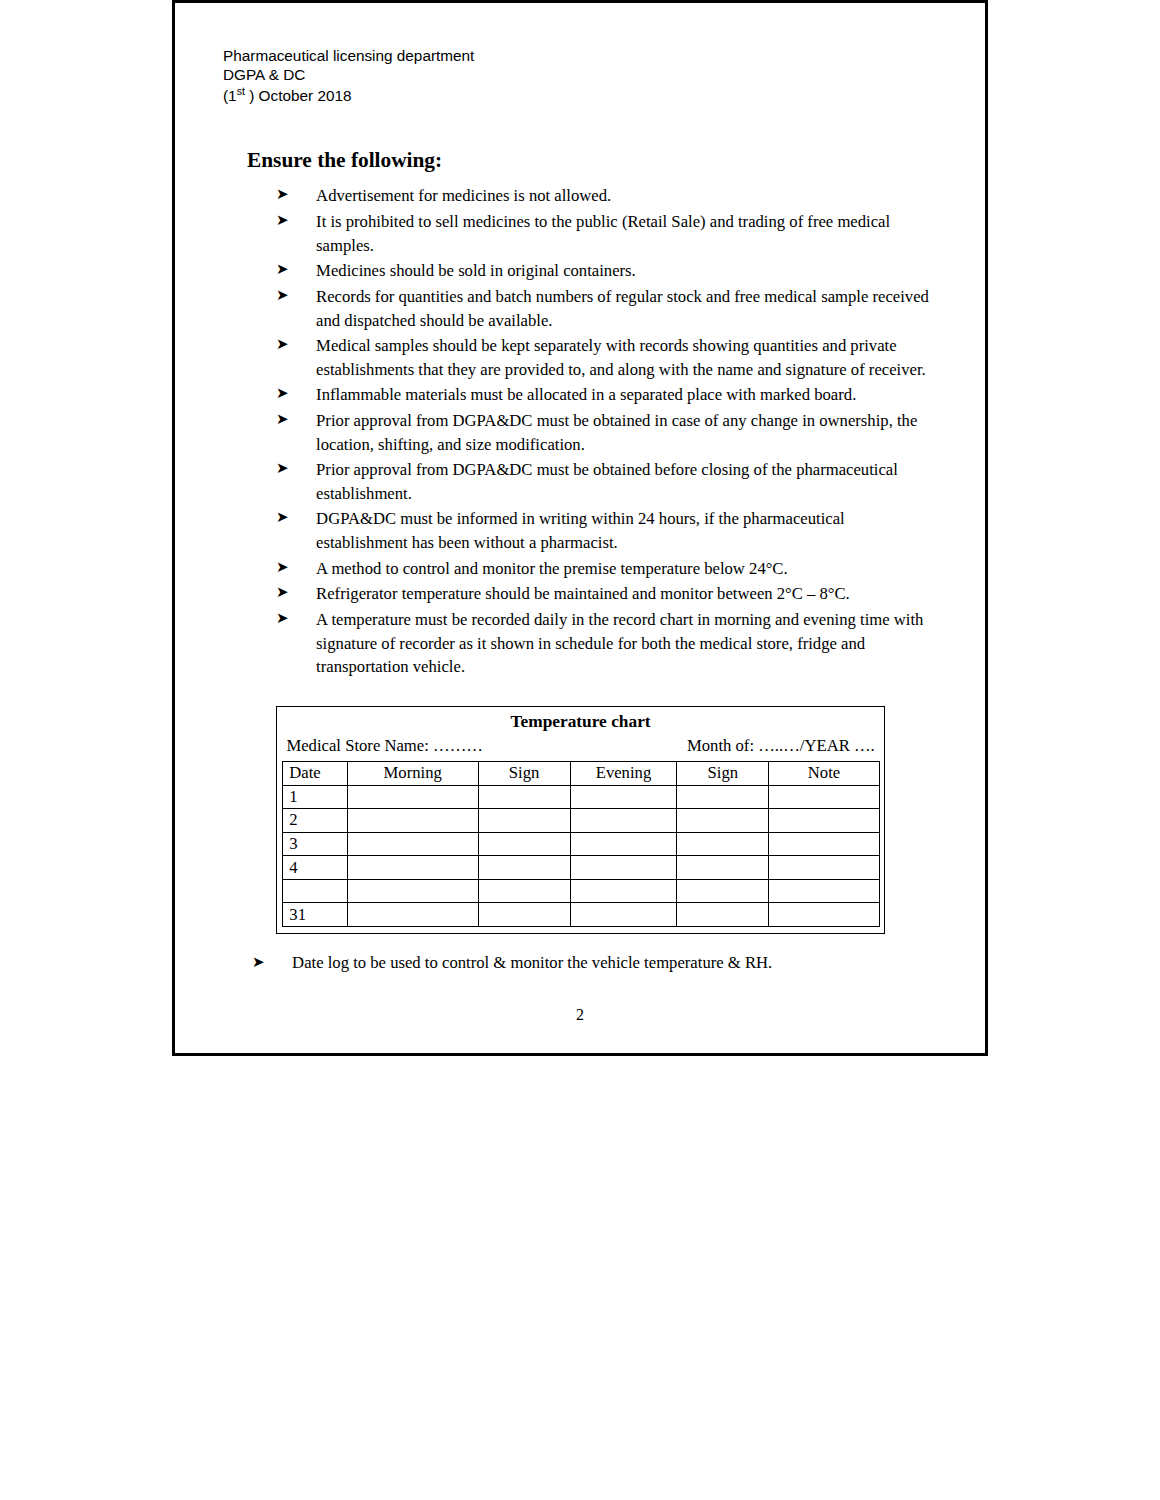Pharmaceutical licensing department
DGPA & DC
(1st ) October 2018
Ensure the following:
Advertisement for medicines is not allowed.
It is prohibited to sell medicines to the public (Retail Sale) and trading of free medical samples.
Medicines should be sold in original containers.
Records for quantities and batch numbers of regular stock and free medical sample received and dispatched should be available.
Medical samples should be kept separately with records showing quantities and private establishments that they are provided to, and along with the name and signature of receiver.
Inflammable materials must be allocated in a separated place with marked board.
Prior approval from DGPA&DC must be obtained in case of any change in ownership, the location, shifting, and size modification.
Prior approval from DGPA&DC must be obtained before closing of the pharmaceutical establishment.
DGPA&DC must be informed in writing within 24 hours, if the pharmaceutical establishment has been without a pharmacist.
A method to control and monitor the premise temperature below 24°C.
Refrigerator temperature should be maintained and monitor between 2°C – 8°C.
A temperature must be recorded daily in the record chart in morning and evening time with signature of recorder as it shown in schedule for both the medical store, fridge and transportation vehicle.
Temperature chart
Medical Store Name: ……… Month of: …..…/YEAR ….
| Date | Morning | Sign | Evening | Sign | Note |
| --- | --- | --- | --- | --- | --- |
| 1 | | | | | |
| 2 | | | | | |
| 3 | | | | | |
| 4 | | | | | |
| 31 | | | | | |
Date log to be used to control & monitor the vehicle temperature & RH.
2